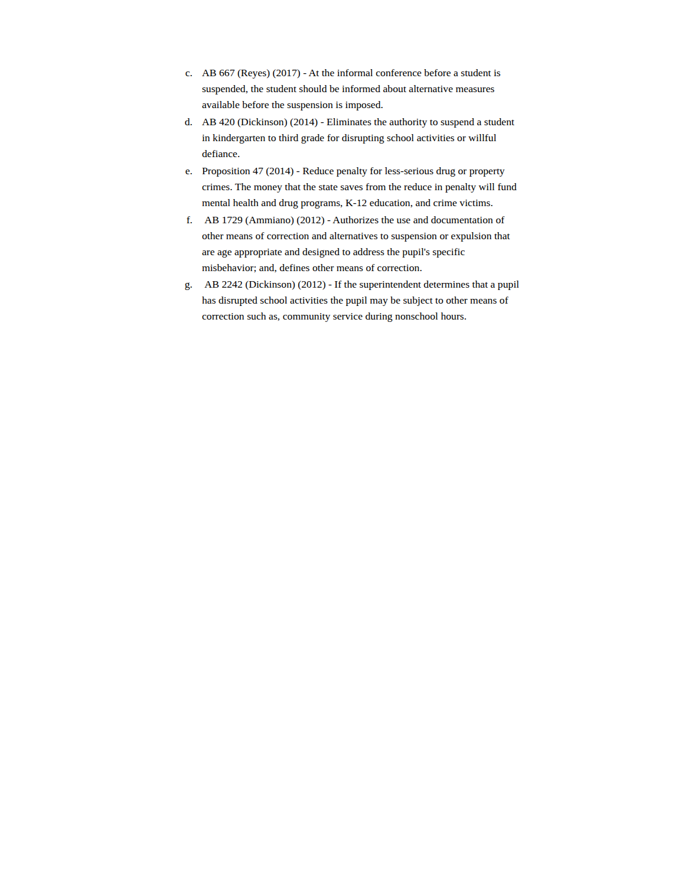AB 667 (Reyes) (2017) - At the informal conference before a student is suspended, the student should be informed about alternative measures available before the suspension is imposed.
AB 420 (Dickinson) (2014) - Eliminates the authority to suspend a student in kindergarten to third grade for disrupting school activities or willful defiance.
Proposition 47 (2014) - Reduce penalty for less-serious drug or property crimes. The money that the state saves from the reduce in penalty will fund mental health and drug programs, K-12 education, and crime victims.
AB 1729 (Ammiano) (2012) - Authorizes the use and documentation of other means of correction and alternatives to suspension or expulsion that are age appropriate and designed to address the pupil's specific misbehavior; and, defines other means of correction.
AB 2242 (Dickinson) (2012) - If the superintendent determines that a pupil has disrupted school activities the pupil may be subject to other means of correction such as, community service during nonschool hours.